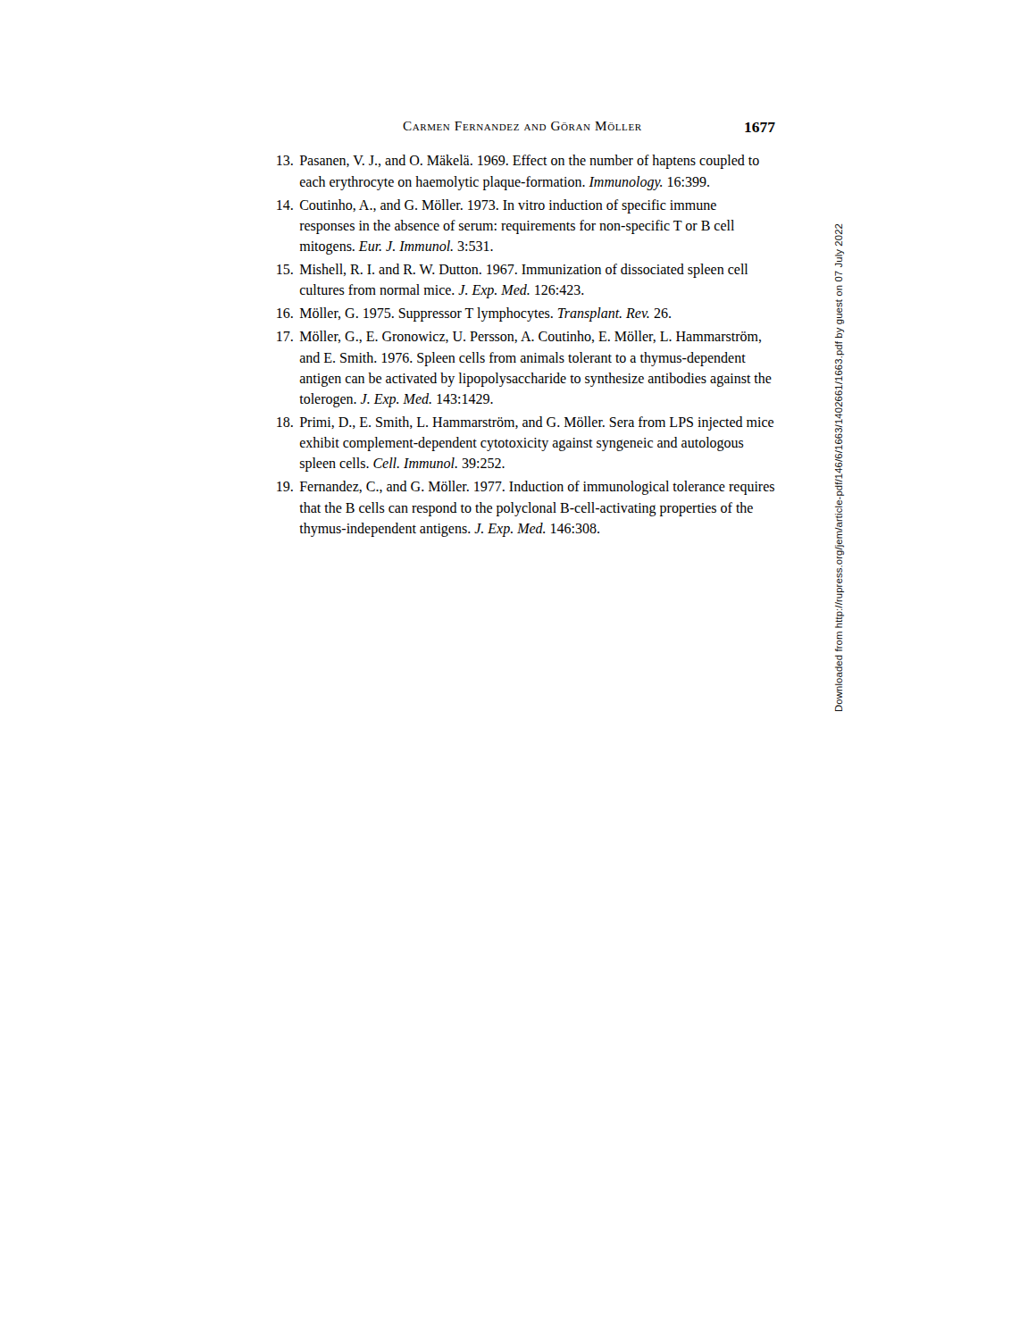Carmen Fernandez and Göran Möller1677
Pasanen, V. J., and O. Mäkelä. 1969. Effect on the number of haptens coupled to each erythrocyte on haemolytic plaque-formation. Immunology. 16:399.
Coutinho, A., and G. Möller. 1973. In vitro induction of specific immune responses in the absence of serum: requirements for non-specific T or B cell mitogens. Eur. J. Immunol. 3:531.
Mishell, R. I. and R. W. Dutton. 1967. Immunization of dissociated spleen cell cultures from normal mice. J. Exp. Med. 126:423.
Möller, G. 1975. Suppressor T lymphocytes. Transplant. Rev. 26.
Möller, G., E. Gronowicz, U. Persson, A. Coutinho, E. Möller, L. Hammarström, and E. Smith. 1976. Spleen cells from animals tolerant to a thymus-dependent antigen can be activated by lipopolysaccharide to synthesize antibodies against the tolerogen. J. Exp. Med. 143:1429.
Primi, D., E. Smith, L. Hammarström, and G. Möller. Sera from LPS injected mice exhibit complement-dependent cytotoxicity against syngeneic and autologous spleen cells. Cell. Immunol. 39:252.
Fernandez, C., and G. Möller. 1977. Induction of immunological tolerance requires that the B cells can respond to the polyclonal B-cell-activating properties of the thymus-independent antigens. J. Exp. Med. 146:308.
Downloaded from http://rupress.org/jem/article-pdf/146/6/1663/1402661/1663.pdf by guest on 07 July 2022